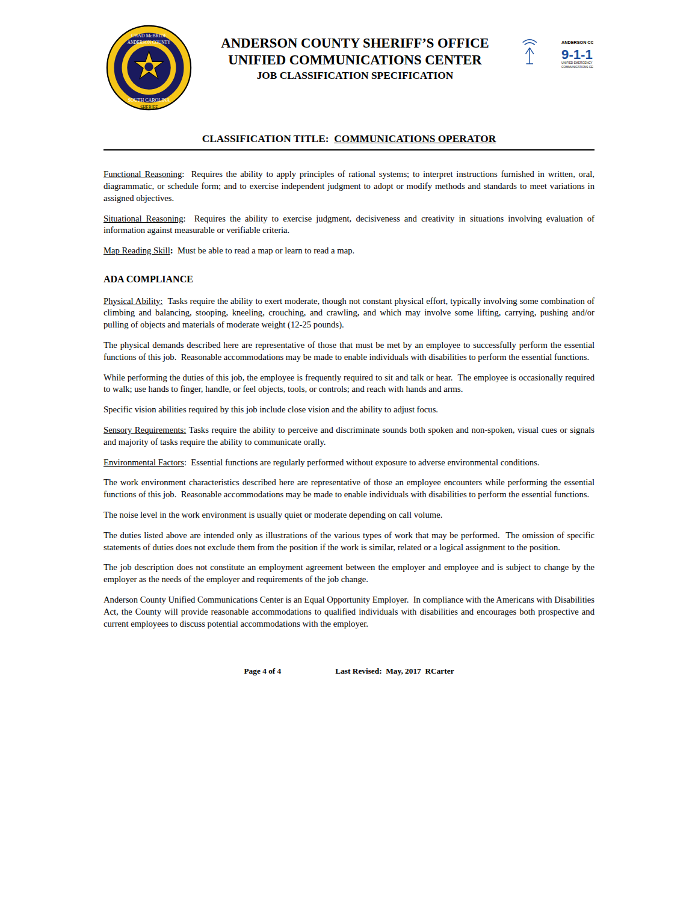ANDERSON COUNTY SHERIFF’S OFFICE
UNIFIED COMMUNICATIONS CENTER
JOB CLASSIFICATION SPECIFICATION
CLASSIFICATION TITLE: COMMUNICATIONS OPERATOR
Functional Reasoning: Requires the ability to apply principles of rational systems; to interpret instructions furnished in written, oral, diagrammatic, or schedule form; and to exercise independent judgment to adopt or modify methods and standards to meet variations in assigned objectives.
Situational Reasoning: Requires the ability to exercise judgment, decisiveness and creativity in situations involving evaluation of information against measurable or verifiable criteria.
Map Reading Skill: Must be able to read a map or learn to read a map.
ADA COMPLIANCE
Physical Ability: Tasks require the ability to exert moderate, though not constant physical effort, typically involving some combination of climbing and balancing, stooping, kneeling, crouching, and crawling, and which may involve some lifting, carrying, pushing and/or pulling of objects and materials of moderate weight (12-25 pounds).
The physical demands described here are representative of those that must be met by an employee to successfully perform the essential functions of this job. Reasonable accommodations may be made to enable individuals with disabilities to perform the essential functions.
While performing the duties of this job, the employee is frequently required to sit and talk or hear. The employee is occasionally required to walk; use hands to finger, handle, or feel objects, tools, or controls; and reach with hands and arms.
Specific vision abilities required by this job include close vision and the ability to adjust focus.
Sensory Requirements: Tasks require the ability to perceive and discriminate sounds both spoken and non-spoken, visual cues or signals and majority of tasks require the ability to communicate orally.
Environmental Factors: Essential functions are regularly performed without exposure to adverse environmental conditions.
The work environment characteristics described here are representative of those an employee encounters while performing the essential functions of this job. Reasonable accommodations may be made to enable individuals with disabilities to perform the essential functions.
The noise level in the work environment is usually quiet or moderate depending on call volume.
The duties listed above are intended only as illustrations of the various types of work that may be performed. The omission of specific statements of duties does not exclude them from the position if the work is similar, related or a logical assignment to the position.
The job description does not constitute an employment agreement between the employer and employee and is subject to change by the employer as the needs of the employer and requirements of the job change.
Anderson County Unified Communications Center is an Equal Opportunity Employer. In compliance with the Americans with Disabilities Act, the County will provide reasonable accommodations to qualified individuals with disabilities and encourages both prospective and current employees to discuss potential accommodations with the employer.
Page 4 of 4 Last Revised: May, 2017 RCarter